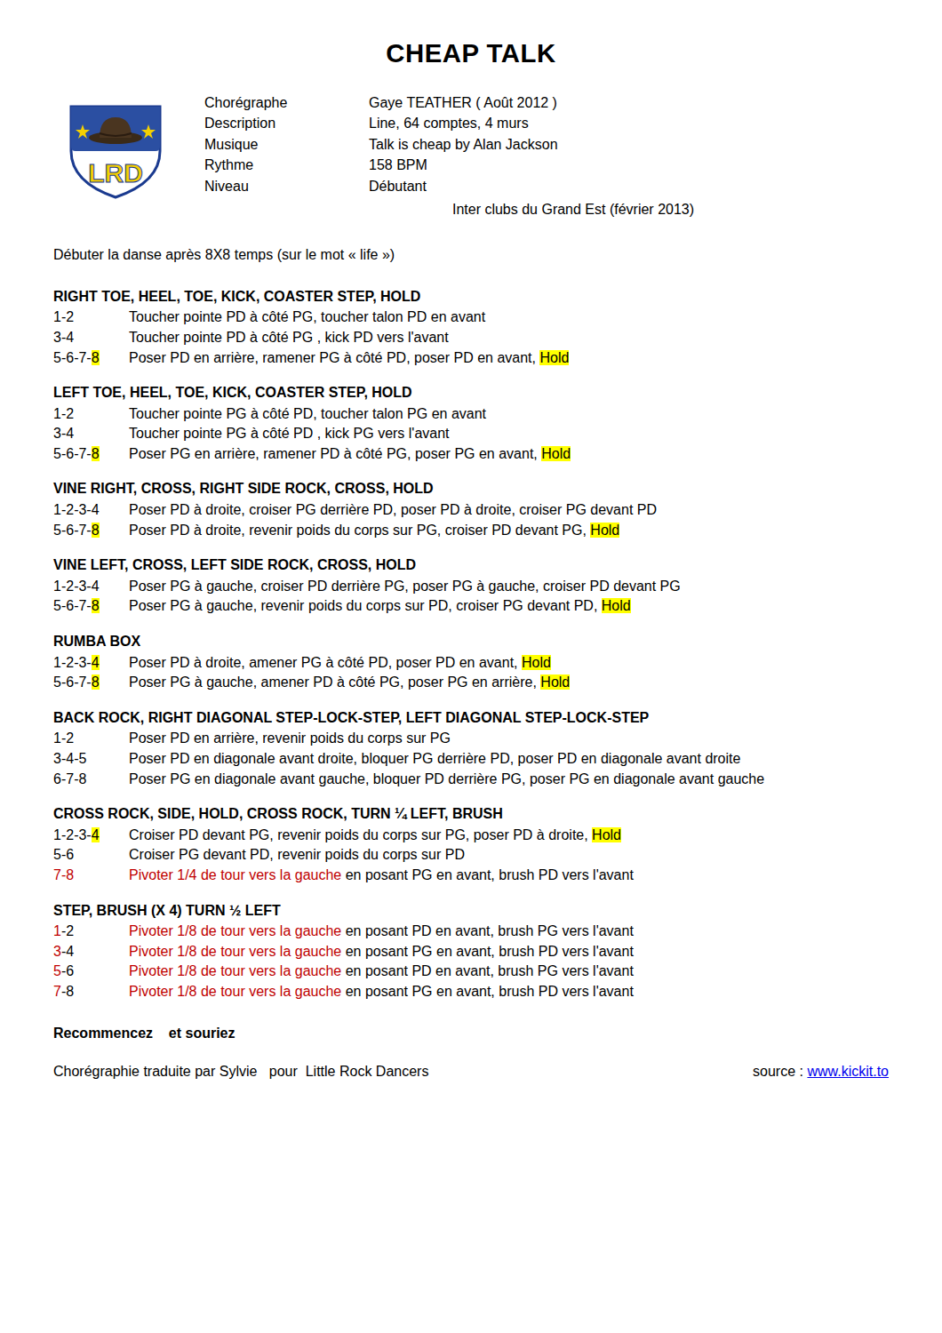CHEAP TALK
LRD
| Chorégraphe | Gaye TEATHER ( Août 2012 ) |
| Description | Line, 64 comptes, 4 murs |
| Musique | Talk is cheap by Alan Jackson |
| Rythme | 158 BPM |
| Niveau | Débutant |
Inter clubs du Grand Est (février 2013)
Débuter la danse après 8X8 temps (sur le mot « life »)
RIGHT TOE, HEEL, TOE, KICK, COASTER STEP, HOLD
1-2
Toucher pointe PD à côté PG, toucher talon PD en avant
3-4
Toucher pointe PD à côté PG , kick PD vers l'avant
5-6-7-8
Poser PD en arrière, ramener PG à côté PD, poser PD en avant, Hold
LEFT TOE, HEEL, TOE, KICK, COASTER STEP, HOLD
1-2
Toucher pointe PG à côté PD, toucher talon PG en avant
3-4
Toucher pointe PG à côté PD , kick PG vers l'avant
5-6-7-8
Poser PG en arrière, ramener PD à côté PG, poser PG en avant, Hold
VINE RIGHT, CROSS, RIGHT SIDE ROCK, CROSS, HOLD
1-2-3-4
Poser PD à droite, croiser PG derrière PD, poser PD à droite, croiser PG devant PD
5-6-7-8
Poser PD à droite, revenir poids du corps sur PG, croiser PD devant PG, Hold
VINE LEFT, CROSS, LEFT SIDE ROCK, CROSS, HOLD
1-2-3-4
Poser PG à gauche, croiser PD derrière PG, poser PG à gauche, croiser PD devant PG
5-6-7-8
Poser PG à gauche, revenir poids du corps sur PD, croiser PG devant PD, Hold
RUMBA BOX
1-2-3-4
Poser PD à droite, amener PG à côté PD, poser PD en avant, Hold
5-6-7-8
Poser PG à gauche, amener PD à côté PG, poser PG en arrière, Hold
BACK ROCK, RIGHT DIAGONAL STEP-LOCK-STEP, LEFT DIAGONAL STEP-LOCK-STEP
1-2
Poser PD en arrière, revenir poids du corps sur PG
3-4-5
Poser PD en diagonale avant droite, bloquer PG derrière PD, poser PD en diagonale avant droite
6-7-8
Poser PG en diagonale avant gauche, bloquer PD derrière PG, poser PG en diagonale avant gauche
CROSS ROCK, SIDE, HOLD, CROSS ROCK, TURN ¼ LEFT, BRUSH
1-2-3-4
Croiser PD devant PG, revenir poids du corps sur PG, poser PD à droite, Hold
5-6
Croiser PG devant PD, revenir poids du corps sur PD
7-8
Pivoter 1/4 de tour vers la gauche en posant PG en avant, brush PD vers l'avant
STEP, BRUSH (X 4) TURN ½ LEFT
1-2
Pivoter 1/8 de tour vers la gauche en posant PD en avant, brush PG vers l'avant
3-4
Pivoter 1/8 de tour vers la gauche en posant PG en avant, brush PD vers l'avant
5-6
Pivoter 1/8 de tour vers la gauche en posant PD en avant, brush PG vers l'avant
7-8
Pivoter 1/8 de tour vers la gauche en posant PG en avant, brush PD vers l'avant
Recommencez et souriez
Chorégraphie traduite par Sylvie pour Little Rock Dancers
source : www.kickit.to